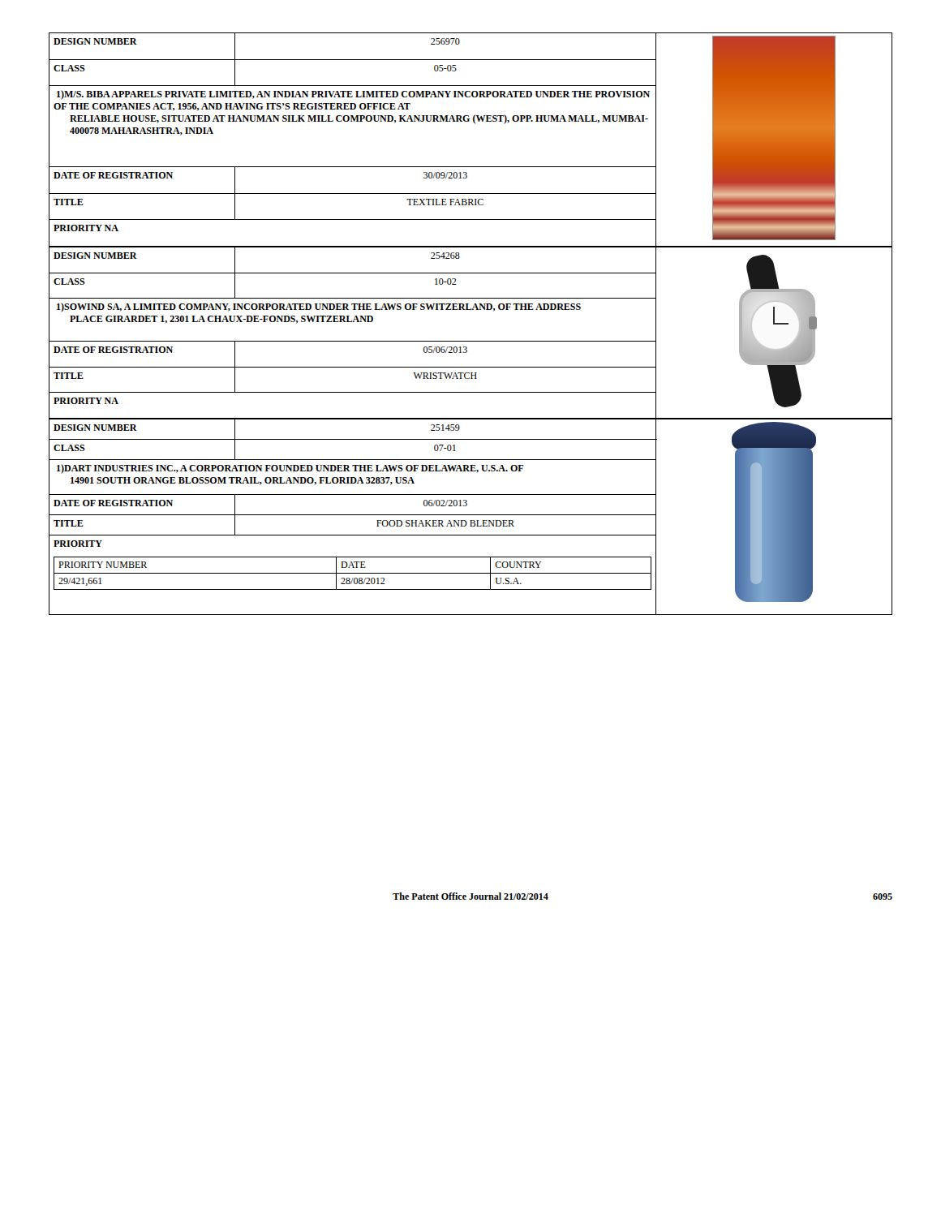| DESIGN NUMBER | 256970 | |
| CLASS | 05-05 |
| 1)M/S. BIBA APPARELS PRIVATE LIMITED, AN INDIAN PRIVATE LIMITED COMPANY INCORPORATED UNDER THE PROVISION OF THE COMPANIES ACT, 1956, AND HAVING ITS’S REGISTERED OFFICE AT RELIABLE HOUSE, SITUATED AT HANUMAN SILK MILL COMPOUND, KANJURMARG (WEST), OPP. HUMA MALL, MUMBAI-400078 MAHARASHTRA, INDIA |
| DATE OF REGISTRATION | 30/09/2013 |
| TITLE | TEXTILE FABRIC |
| PRIORITY NA |
| DESIGN NUMBER | 254268 | |
| CLASS | 10-02 |
| 1)SOWIND SA, A LIMITED COMPANY, INCORPORATED UNDER THE LAWS OF SWITZERLAND, OF THE ADDRESS PLACE GIRARDET 1, 2301 LA CHAUX-DE-FONDS, SWITZERLAND |
| DATE OF REGISTRATION | 05/06/2013 |
| TITLE | WRISTWATCH |
| PRIORITY NA |
| DESIGN NUMBER | 251459 | |
| CLASS | 07-01 |
| 1)DART INDUSTRIES INC., A CORPORATION FOUNDED UNDER THE LAWS OF DELAWARE, U.S.A. OF 14901 SOUTH ORANGE BLOSSOM TRAIL, ORLANDO, FLORIDA 32837, USA |
| DATE OF REGISTRATION | 06/02/2013 |
| TITLE | FOOD SHAKER AND BLENDER |
| PRIORITY / PRIORITY NUMBER / DATE / COUNTRY / / 29/421,661 / 28/08/2012 / U.S.A. / |
The Patent Office Journal 21/02/2014 6095